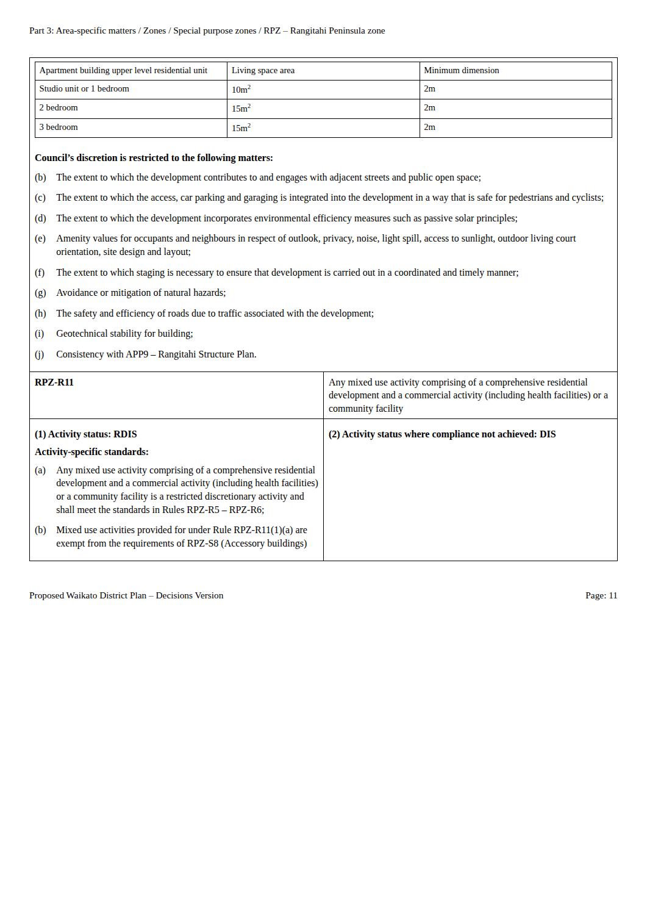Part 3: Area-specific matters / Zones / Special purpose zones / RPZ – Rangitahi Peninsula zone
| / Apartment building upper level residential unit / Living space area / Minimum dimension / / Studio unit or 1 bedroom / 10m 2 / 2m / / 2 bedroom / 15m 2 / 2m / / 3 bedroom / 15m 2 / 2m / Council’s discretion is restricted to the following matters: (b) The extent to which the development contributes to and engages with adjacent streets and public open space; (c) The extent to which the access, car parking and garaging is integrated into the development in a way that is safe for pedestrians and cyclists; (d) The extent to which the development incorporates environmental efficiency measures such as passive solar principles; (e) Amenity values for occupants and neighbours in respect of outlook, privacy, noise, light spill, access to sunlight, outdoor living court orientation, site design and layout; (f) The extent to which staging is necessary to ensure that development is carried out in a coordinated and timely manner; (g) Avoidance or mitigation of natural hazards; (h) The safety and efficiency of roads due to traffic associated with the development; (i) Geotechnical stability for building; (j) Consistency with APP9 – Rangitahi Structure Plan. |
| RPZ-R11 | Any mixed use activity comprising of a comprehensive residential development and a commercial activity (including health facilities) or a community facility |
| (1) Activity status: RDIS Activity-specific standards: (a) Any mixed use activity comprising of a comprehensive residential development and a commercial activity (including health facilities) or a community facility is a restricted discretionary activity and shall meet the standards in Rules RPZ-R5 – RPZ-R6; (b) Mixed use activities provided for under Rule RPZ-R11(1)(a) are exempt from the requirements of RPZ-S8 (Accessory buildings) | (2) Activity status where compliance not achieved: DIS |
Proposed Waikato District Plan – Decisions Version
Page: 11